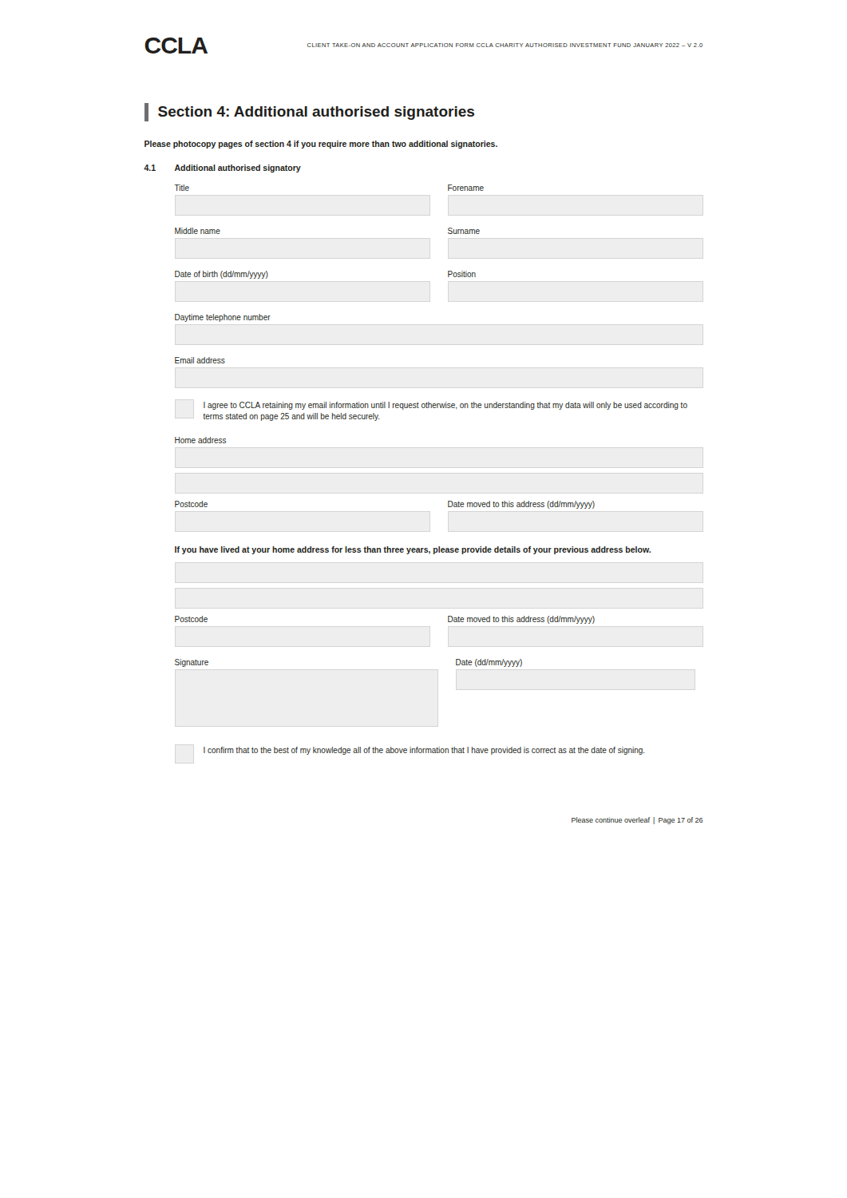CCLA
CLIENT TAKE-ON AND ACCOUNT APPLICATION FORM CCLA CHARITY AUTHORISED INVESTMENT FUND JANUARY 2022 – V 2.0
Section 4: Additional authorised signatories
Please photocopy pages of section 4 if you require more than two additional signatories.
4.1 Additional authorised signatory
Title
Forename
Middle name
Surname
Date of birth (dd/mm/yyyy)
Position
Daytime telephone number
Email address
I agree to CCLA retaining my email information until I request otherwise, on the understanding that my data will only be used according to terms stated on page 25 and will be held securely.
Home address
Postcode
Date moved to this address (dd/mm/yyyy)
If you have lived at your home address for less than three years, please provide details of your previous address below.
Postcode
Date moved to this address (dd/mm/yyyy)
Signature
Date (dd/mm/yyyy)
I confirm that to the best of my knowledge all of the above information that I have provided is correct as at the date of signing.
Please continue overleaf|Page 17 of 26